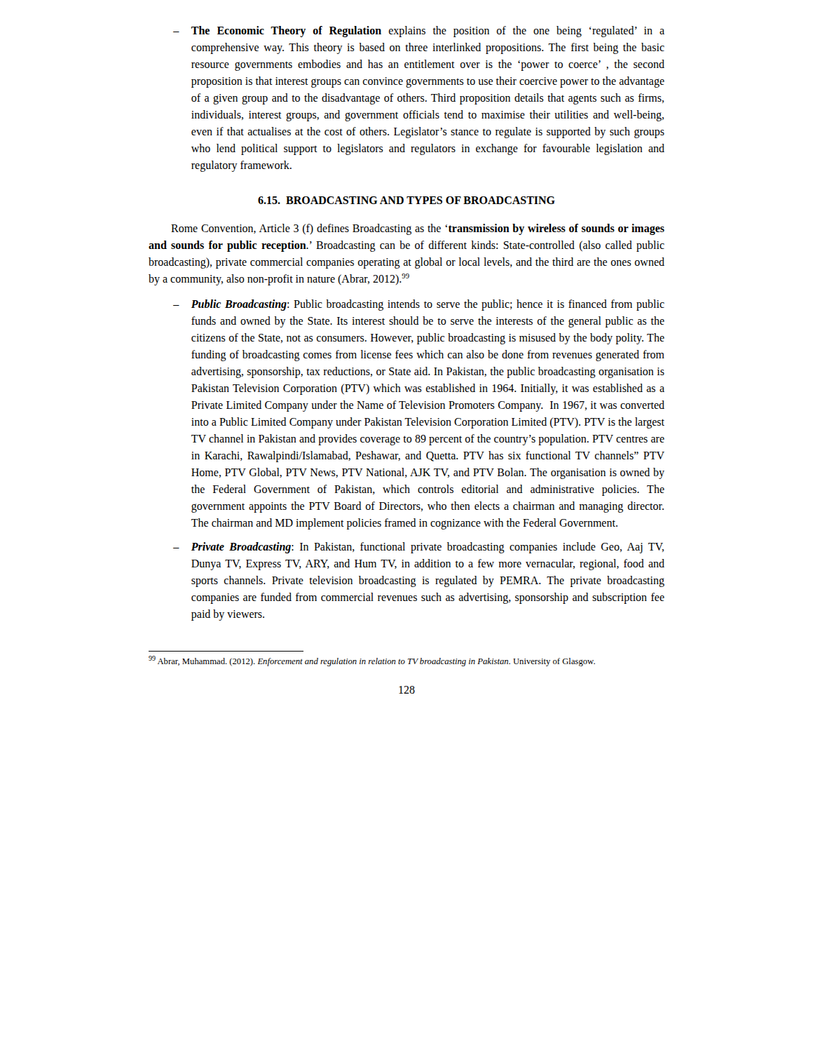– The Economic Theory of Regulation explains the position of the one being ‘regulated’ in a comprehensive way. This theory is based on three interlinked propositions. The first being the basic resource governments embodies and has an entitlement over is the ‘power to coerce’ , the second proposition is that interest groups can convince governments to use their coercive power to the advantage of a given group and to the disadvantage of others. Third proposition details that agents such as firms, individuals, interest groups, and government officials tend to maximise their utilities and well-being, even if that actualises at the cost of others. Legislator’s stance to regulate is supported by such groups who lend political support to legislators and regulators in exchange for favourable legislation and regulatory framework.
6.15. BROADCASTING AND TYPES OF BROADCASTING
Rome Convention, Article 3 (f) defines Broadcasting as the ‘transmission by wireless of sounds or images and sounds for public reception.’ Broadcasting can be of different kinds: State-controlled (also called public broadcasting), private commercial companies operating at global or local levels, and the third are the ones owned by a community, also non-profit in nature (Abrar, 2012).99
– Public Broadcasting: Public broadcasting intends to serve the public; hence it is financed from public funds and owned by the State. Its interest should be to serve the interests of the general public as the citizens of the State, not as consumers. However, public broadcasting is misused by the body polity. The funding of broadcasting comes from license fees which can also be done from revenues generated from advertising, sponsorship, tax reductions, or State aid. In Pakistan, the public broadcasting organisation is Pakistan Television Corporation (PTV) which was established in 1964. Initially, it was established as a Private Limited Company under the Name of Television Promoters Company. In 1967, it was converted into a Public Limited Company under Pakistan Television Corporation Limited (PTV). PTV is the largest TV channel in Pakistan and provides coverage to 89 percent of the country’s population. PTV centres are in Karachi, Rawalpindi/Islamabad, Peshawar, and Quetta. PTV has six functional TV channels” PTV Home, PTV Global, PTV News, PTV National, AJK TV, and PTV Bolan. The organisation is owned by the Federal Government of Pakistan, which controls editorial and administrative policies. The government appoints the PTV Board of Directors, who then elects a chairman and managing director. The chairman and MD implement policies framed in cognizance with the Federal Government.
– Private Broadcasting: In Pakistan, functional private broadcasting companies include Geo, Aaj TV, Dunya TV, Express TV, ARY, and Hum TV, in addition to a few more vernacular, regional, food and sports channels. Private television broadcasting is regulated by PEMRA. The private broadcasting companies are funded from commercial revenues such as advertising, sponsorship and subscription fee paid by viewers.
99 Abrar, Muhammad. (2012). Enforcement and regulation in relation to TV broadcasting in Pakistan. University of Glasgow.
128